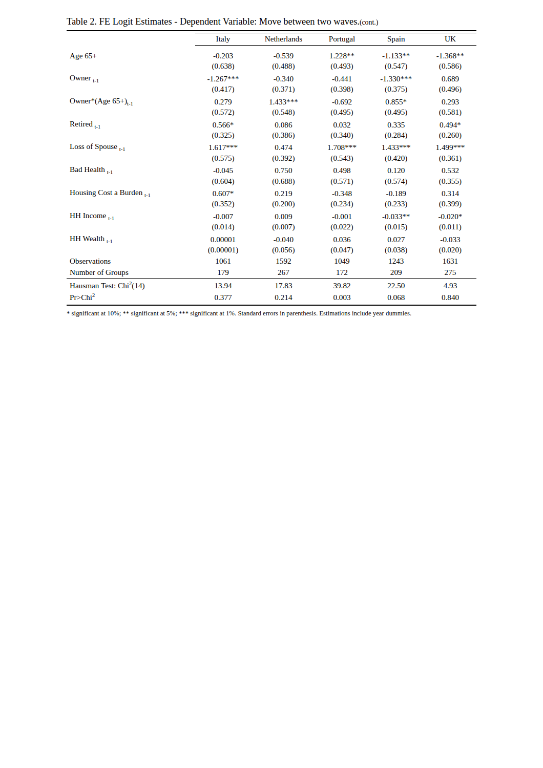Table 2. FE Logit Estimates - Dependent Variable: Move between two waves.(cont.)
| | Italy | Netherlands | Portugal | Spain | UK |
| --- | --- | --- | --- | --- | --- |
| Age 65+ | -0.203 | -0.539 | 1.228** | -1.133** | -1.368** |
| | (0.638) | (0.488) | (0.493) | (0.547) | (0.586) |
| Owner t-1 | -1.267*** | -0.340 | -0.441 | -1.330*** | 0.689 |
| | (0.417) | (0.371) | (0.398) | (0.375) | (0.496) |
| Owner*(Age 65+) t-1 | 0.279 | 1.433*** | -0.692 | 0.855* | 0.293 |
| | (0.572) | (0.548) | (0.495) | (0.495) | (0.581) |
| Retired t-1 | 0.566* | 0.086 | 0.032 | 0.335 | 0.494* |
| | (0.325) | (0.386) | (0.340) | (0.284) | (0.260) |
| Loss of Spouse t-1 | 1.617*** | 0.474 | 1.708*** | 1.433*** | 1.499*** |
| | (0.575) | (0.392) | (0.543) | (0.420) | (0.361) |
| Bad Health t-1 | -0.045 | 0.750 | 0.498 | 0.120 | 0.532 |
| | (0.604) | (0.688) | (0.571) | (0.574) | (0.355) |
| Housing Cost a Burden t-1 | 0.607* | 0.219 | -0.348 | -0.189 | 0.314 |
| | (0.352) | (0.200) | (0.234) | (0.233) | (0.399) |
| HH Income t-1 | -0.007 | 0.009 | -0.001 | -0.033** | -0.020* |
| | (0.014) | (0.007) | (0.022) | (0.015) | (0.011) |
| HH Wealth t-1 | 0.00001 | -0.040 | 0.036 | 0.027 | -0.033 |
| | (0.00001) | (0.056) | (0.047) | (0.038) | (0.020) |
| Observations | 1061 | 1592 | 1049 | 1243 | 1631 |
| Number of Groups | 179 | 267 | 172 | 209 | 275 |
| Hausman Test: Chi 2 (14) | 13.94 | 17.83 | 39.82 | 22.50 | 4.93 |
| Pr>Chi 2 | 0.377 | 0.214 | 0.003 | 0.068 | 0.840 |
* significant at 10%; ** significant at 5%; *** significant at 1%. Standard errors in parenthesis. Estimations include year dummies.